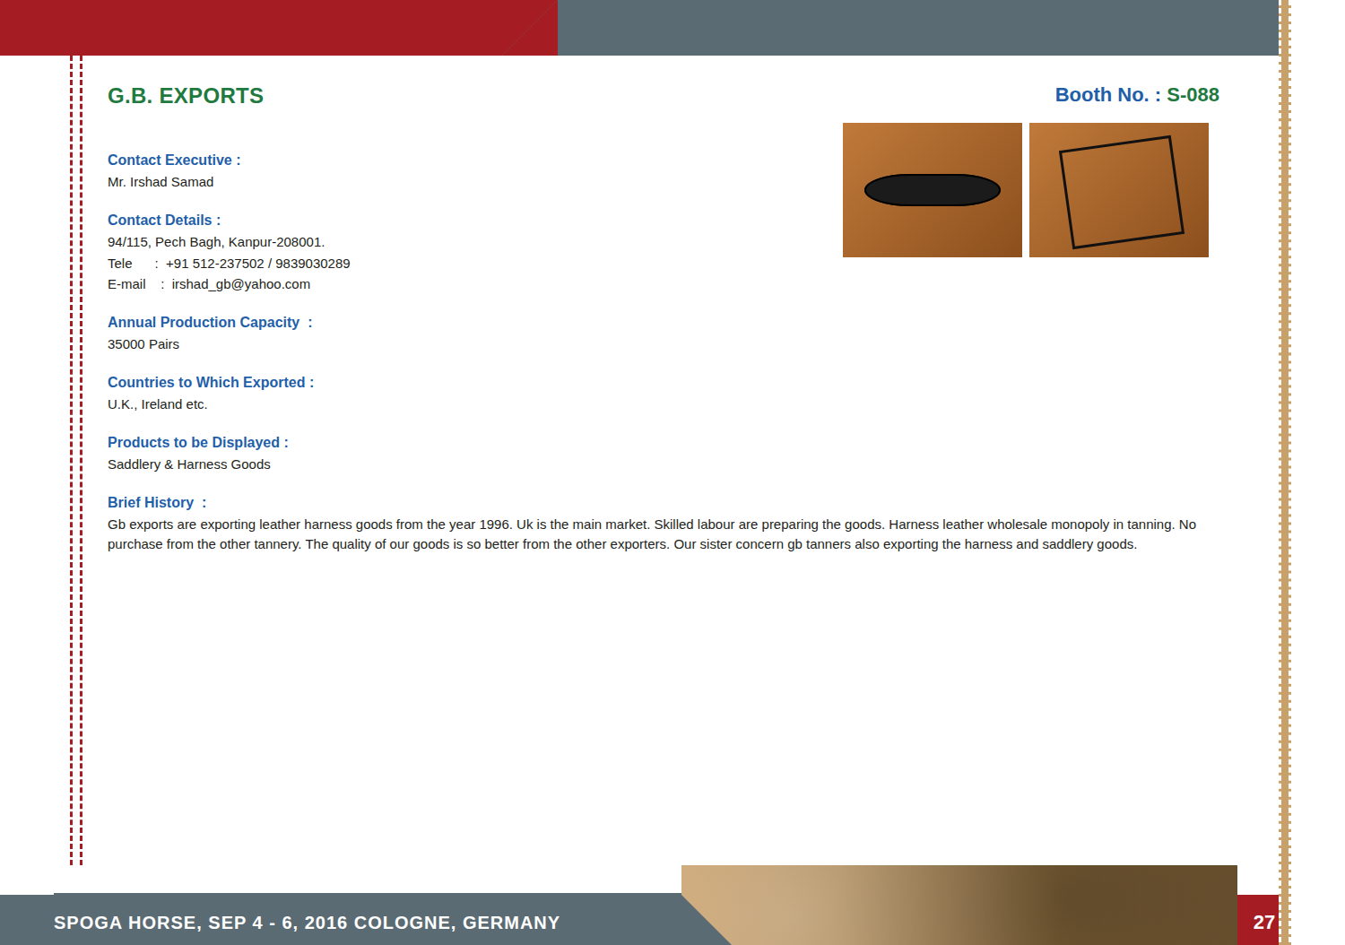Booth No. : S-088
G.B. EXPORTS
Contact Executive :
Mr. Irshad Samad
Contact Details :
94/115, Pech Bagh, Kanpur-208001.
Tele : +91 512-237502 / 9839030289
E-mail : irshad_gb@yahoo.com
Annual Production Capacity :
35000 Pairs
Countries to Which Exported :
U.K., Ireland etc.
Products to be Displayed :
Saddlery & Harness Goods
Brief History :
Gb exports are exporting leather harness goods from the year 1996. Uk is the main market. Skilled labour are preparing the goods. Harness leather wholesale monopoly in tanning. No purchase from the other tannery. The quality of our goods is so better from the other exporters. Our sister concern gb tanners also exporting the harness and saddlery goods.
SPOGA HORSE, SEP 4 - 6, 2016 COLOGNE, GERMANY
27